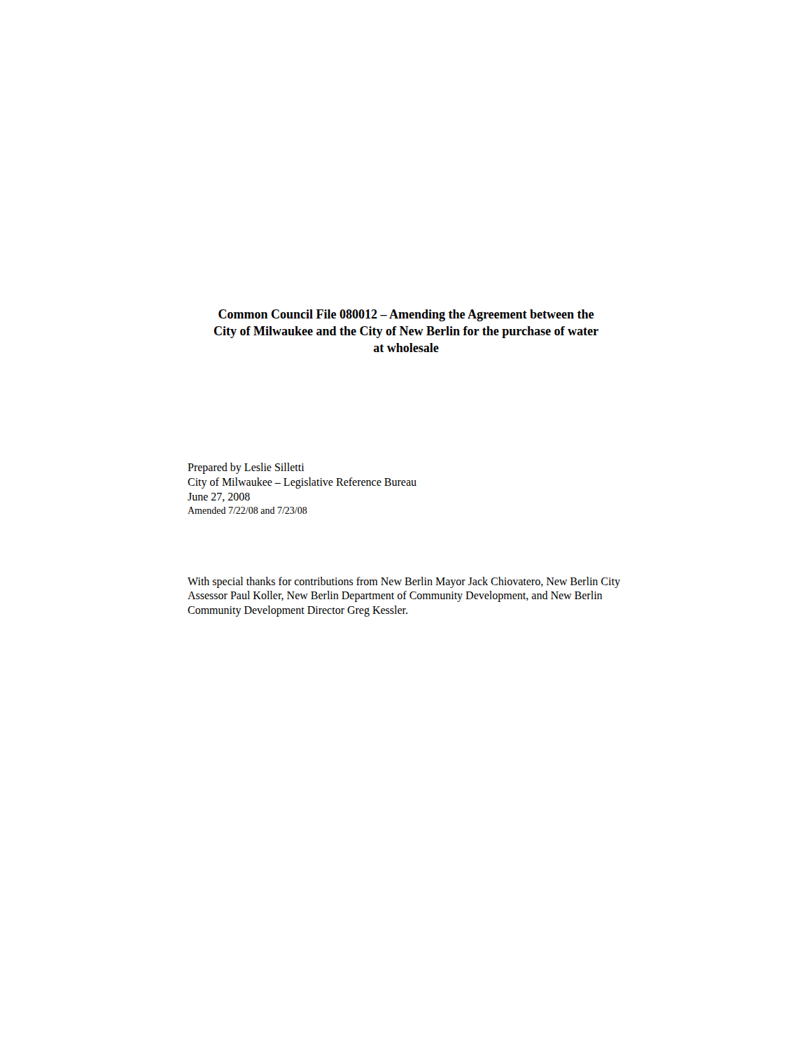Common Council File 080012 – Amending the Agreement between the City of Milwaukee and the City of New Berlin for the purchase of water at wholesale
Prepared by Leslie Silletti City of Milwaukee – Legislative Reference Bureau June 27, 2008 Amended 7/22/08 and 7/23/08
With special thanks for contributions from New Berlin Mayor Jack Chiovatero, New Berlin City Assessor Paul Koller, New Berlin Department of Community Development, and New Berlin Community Development Director Greg Kessler.